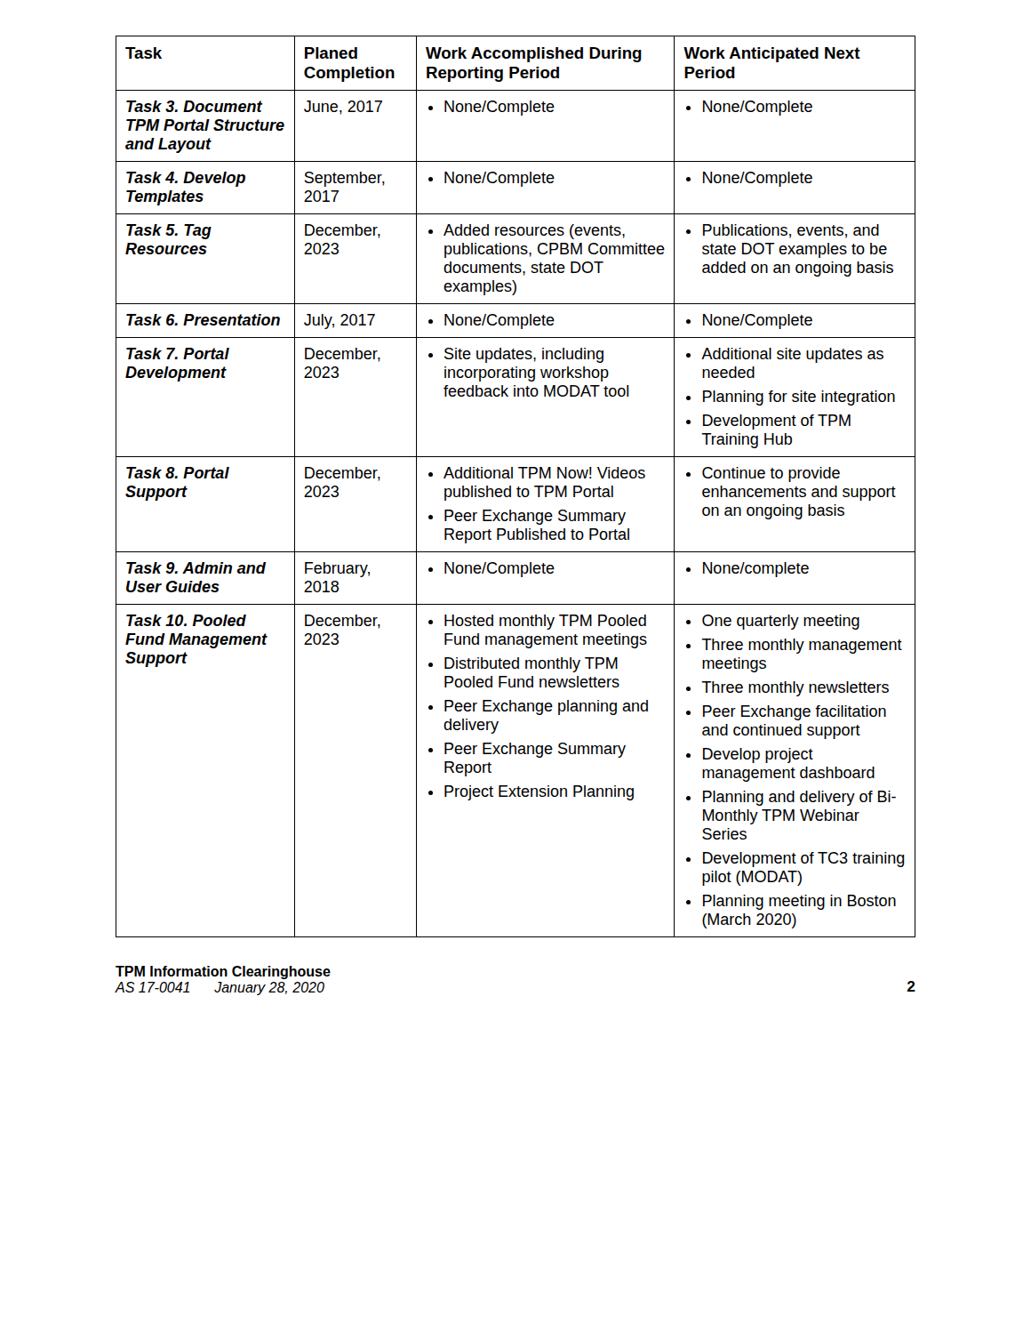| Task | Planed Completion | Work Accomplished During Reporting Period | Work Anticipated Next Period |
| --- | --- | --- | --- |
| Task 3. Document TPM Portal Structure and Layout | June, 2017 | None/Complete | None/Complete |
| Task 4. Develop Templates | September, 2017 | None/Complete | None/Complete |
| Task 5. Tag Resources | December, 2023 | Added resources (events, publications, CPBM Committee documents, state DOT examples) | Publications, events, and state DOT examples to be added on an ongoing basis |
| Task 6. Presentation | July, 2017 | None/Complete | None/Complete |
| Task 7. Portal Development | December, 2023 | Site updates, including incorporating workshop feedback into MODAT tool | Additional site updates as needed Planning for site integration Development of TPM Training Hub |
| Task 8. Portal Support | December, 2023 | Additional TPM Now! Videos published to TPM Portal Peer Exchange Summary Report Published to Portal | Continue to provide enhancements and support on an ongoing basis |
| Task 9. Admin and User Guides | February, 2018 | None/Complete | None/complete |
| Task 10. Pooled Fund Management Support | December, 2023 | Hosted monthly TPM Pooled Fund management meetings Distributed monthly TPM Pooled Fund newsletters Peer Exchange planning and delivery Peer Exchange Summary Report Project Extension Planning | One quarterly meeting Three monthly management meetings Three monthly newsletters Peer Exchange facilitation and continued support Develop project management dashboard Planning and delivery of Bi-Monthly TPM Webinar Series Development of TC3 training pilot (MODAT) Planning meeting in Boston (March 2020) |
TPM Information Clearinghouse
AS 17-0041 January 28, 2020
2